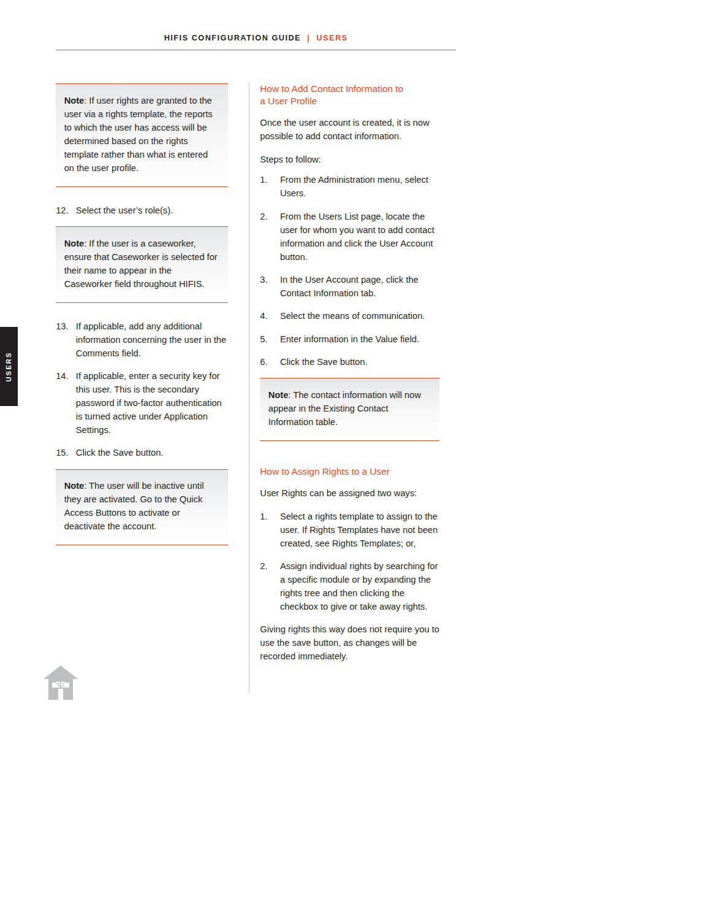HIFIS CONFIGURATION GUIDE | USERS
USERS
Note: If user rights are granted to the user via a rights template, the reports to which the user has access will be determined based on the rights template rather than what is entered on the user profile.
12.
Select the user’s role(s).
Note: If the user is a caseworker, ensure that Caseworker is selected for their name to appear in the Caseworker field throughout HIFIS.
13.
If applicable, add any additional information concerning the user in the Comments field.
14.
If applicable, enter a security key for this user. This is the secondary password if two-factor authentication is turned active under Application Settings.
15.
Click the Save button.
Note: The user will be inactive until they are activated. Go to the Quick Access Buttons to activate or deactivate the account.
How to Add Contact Information to
a User Profile
Once the user account is created, it is now possible to add contact information.
Steps to follow:
1.
From the Administration menu, select Users.
2.
From the Users List page, locate the user for whom you want to add contact information and click the User Account button.
3.
In the User Account page, click the Contact Information tab.
4.
Select the means of communication.
5.
Enter information in the Value field.
6.
Click the Save button.
Note: The contact information will now appear in the Existing Contact Information table.
How to Assign Rights to a User
User Rights can be assigned two ways:
1.
Select a rights template to assign to the user. If Rights Templates have not been created, see Rights Templates; or,
2.
Assign individual rights by searching for a specific module or by expanding the rights tree and then clicking the checkbox to give or take away rights.
Giving rights this way does not require you to use the save button, as changes will be recorded immediately.
26